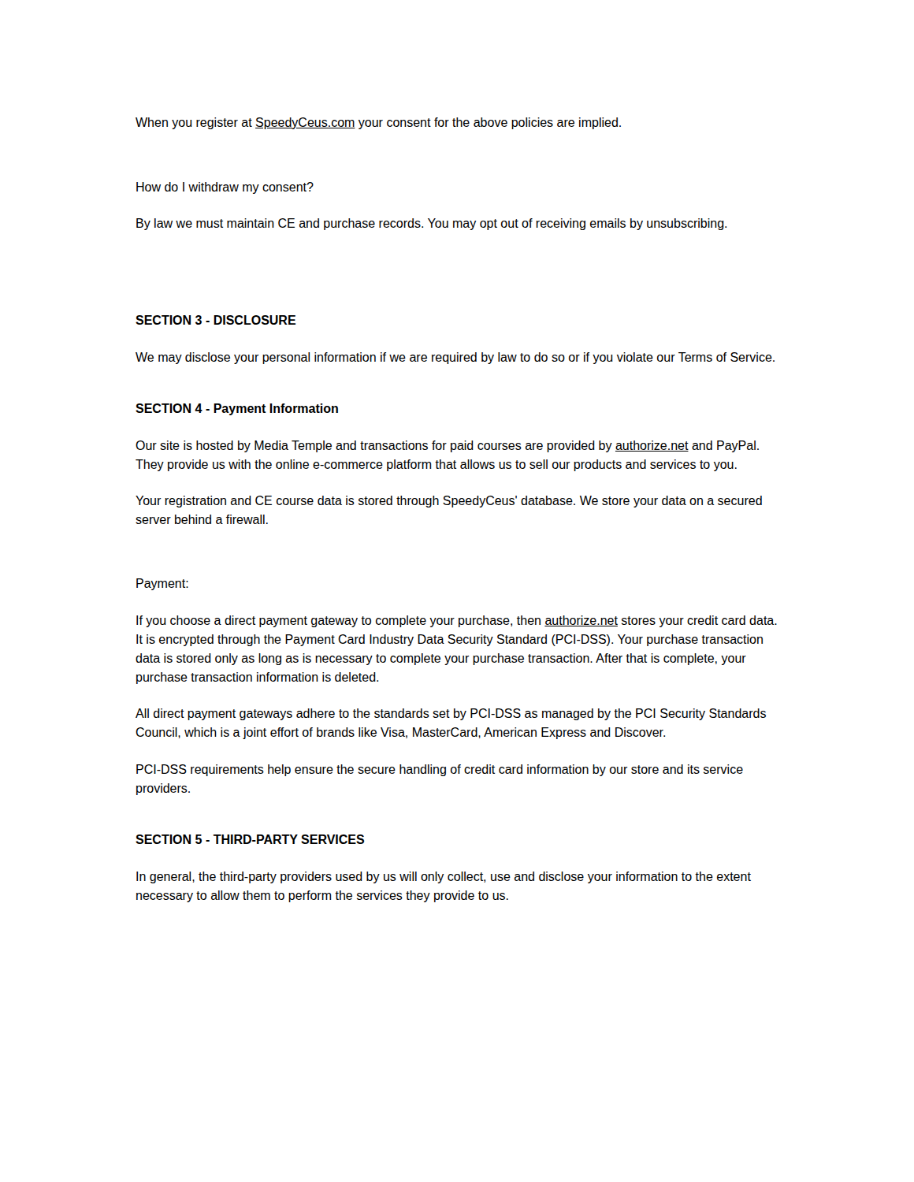When you register at SpeedyCeus.com your consent for the above policies are implied.
How do I withdraw my consent?
By law we must maintain CE and purchase records. You may opt out of receiving emails by unsubscribing.
SECTION 3 - DISCLOSURE
We may disclose your personal information if we are required by law to do so or if you violate our Terms of Service.
SECTION 4 - Payment Information
Our site is hosted by Media Temple and transactions for paid courses are provided by authorize.net and PayPal. They provide us with the online e-commerce platform that allows us to sell our products and services to you.
Your registration and CE course data is stored through SpeedyCeus' database. We store your data on a secured server behind a firewall.
Payment:
If you choose a direct payment gateway to complete your purchase, then authorize.net stores your credit card data. It is encrypted through the Payment Card Industry Data Security Standard (PCI-DSS). Your purchase transaction data is stored only as long as is necessary to complete your purchase transaction. After that is complete, your purchase transaction information is deleted.
All direct payment gateways adhere to the standards set by PCI-DSS as managed by the PCI Security Standards Council, which is a joint effort of brands like Visa, MasterCard, American Express and Discover.
PCI-DSS requirements help ensure the secure handling of credit card information by our store and its service providers.
SECTION 5 - THIRD-PARTY SERVICES
In general, the third-party providers used by us will only collect, use and disclose your information to the extent necessary to allow them to perform the services they provide to us.